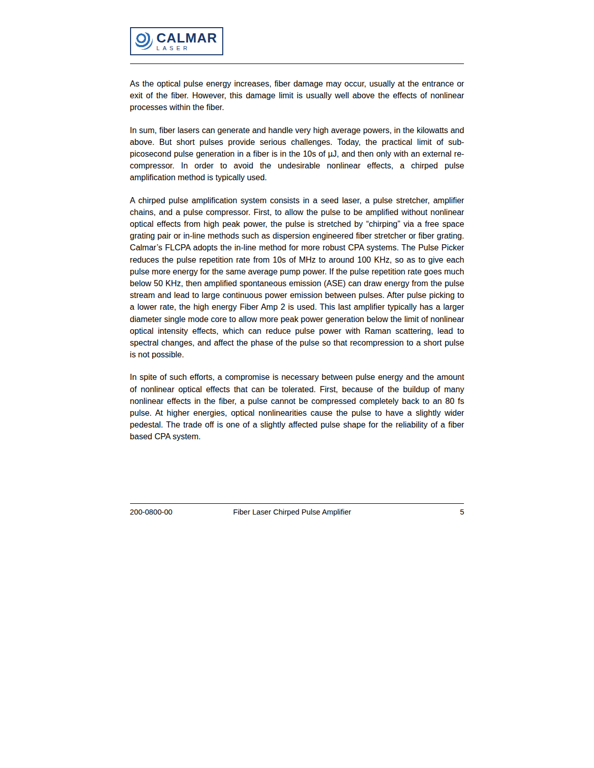CALMAR LASER
As the optical pulse energy increases, fiber damage may occur, usually at the entrance or exit of the fiber. However, this damage limit is usually well above the effects of nonlinear processes within the fiber.
In sum, fiber lasers can generate and handle very high average powers, in the kilowatts and above. But short pulses provide serious challenges. Today, the practical limit of sub-picosecond pulse generation in a fiber is in the 10s of µJ, and then only with an external re-compressor. In order to avoid the undesirable nonlinear effects, a chirped pulse amplification method is typically used.
A chirped pulse amplification system consists in a seed laser, a pulse stretcher, amplifier chains, and a pulse compressor. First, to allow the pulse to be amplified without nonlinear optical effects from high peak power, the pulse is stretched by “chirping” via a free space grating pair or in-line methods such as dispersion engineered fiber stretcher or fiber grating. Calmar’s FLCPA adopts the in-line method for more robust CPA systems. The Pulse Picker reduces the pulse repetition rate from 10s of MHz to around 100 KHz, so as to give each pulse more energy for the same average pump power. If the pulse repetition rate goes much below 50 KHz, then amplified spontaneous emission (ASE) can draw energy from the pulse stream and lead to large continuous power emission between pulses. After pulse picking to a lower rate, the high energy Fiber Amp 2 is used. This last amplifier typically has a larger diameter single mode core to allow more peak power generation below the limit of nonlinear optical intensity effects, which can reduce pulse power with Raman scattering, lead to spectral changes, and affect the phase of the pulse so that recompression to a short pulse is not possible.
In spite of such efforts, a compromise is necessary between pulse energy and the amount of nonlinear optical effects that can be tolerated. First, because of the buildup of many nonlinear effects in the fiber, a pulse cannot be compressed completely back to an 80 fs pulse. At higher energies, optical nonlinearities cause the pulse to have a slightly wider pedestal. The trade off is one of a slightly affected pulse shape for the reliability of a fiber based CPA system.
200-0800-00
Fiber Laser Chirped Pulse Amplifier
5